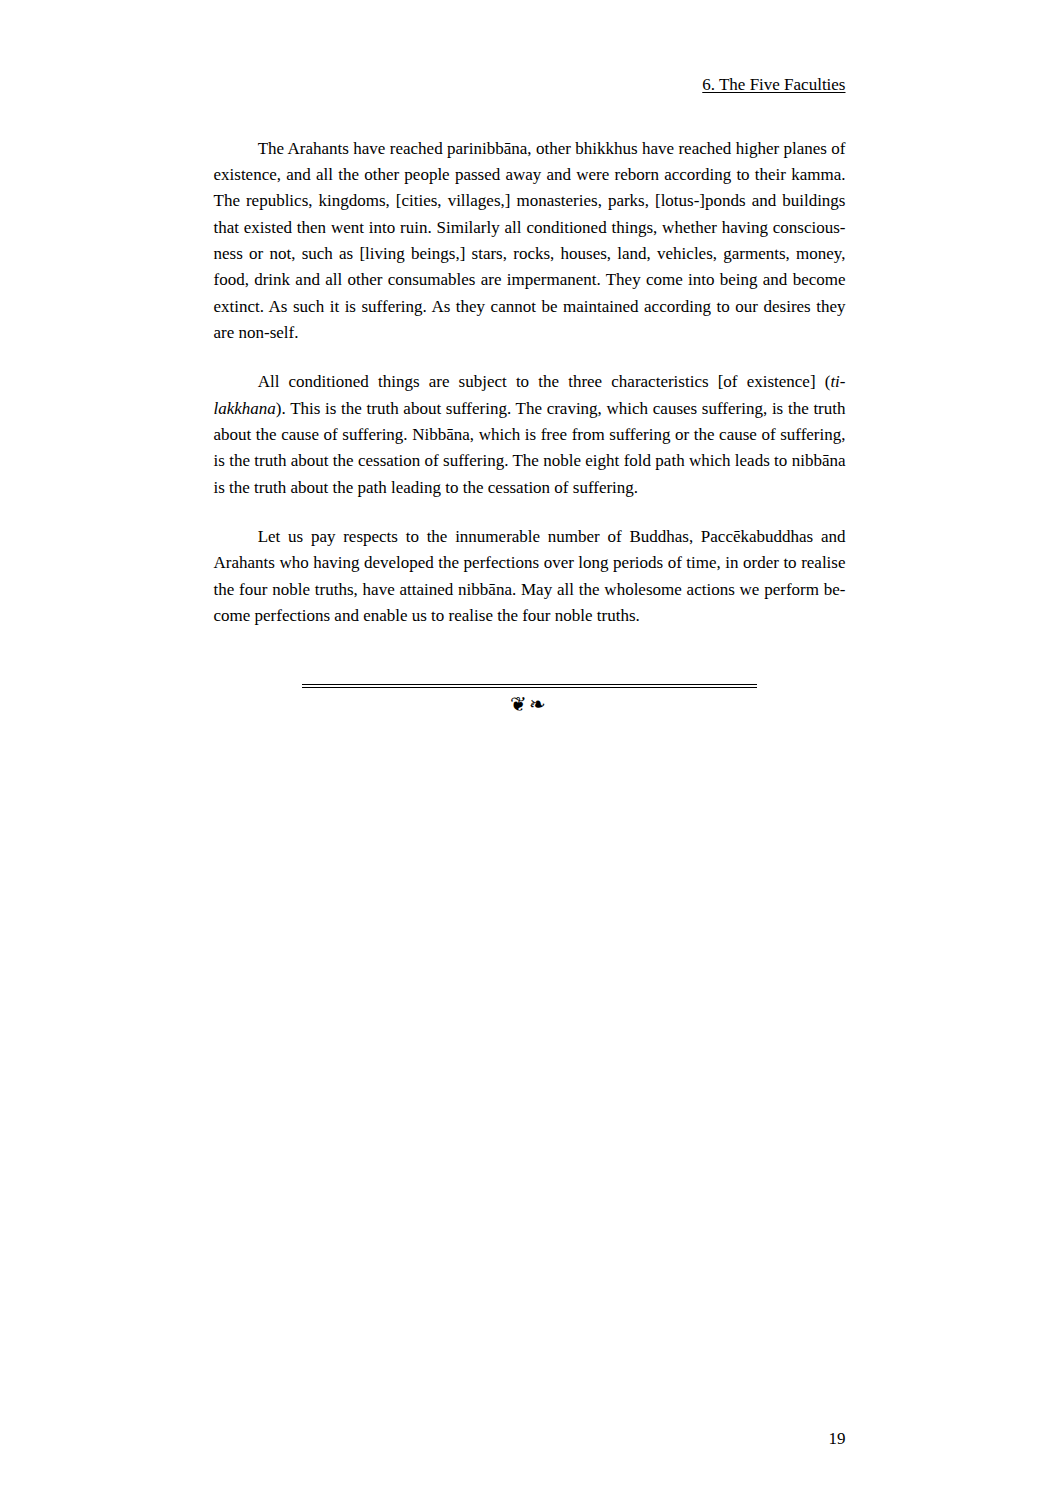6. The Five Faculties
The Arahants have reached parinibbāna, other bhikkhus have reached higher planes of existence, and all the other people passed away and were reborn according to their kamma. The republics, kingdoms, [cities, villages,] monasteries, parks, [lotus-]ponds and buildings that existed then went into ruin. Similarly all conditioned things, whether having consciousness or not, such as [living beings,] stars, rocks, houses, land, vehicles, garments, money, food, drink and all other consumables are impermanent. They come into being and become extinct. As such it is suffering. As they cannot be maintained according to our desires they are non-self.
All conditioned things are subject to the three characteristics [of existence] (ti-lakkhana). This is the truth about suffering. The craving, which causes suffering, is the truth about the cause of suffering. Nibbāna, which is free from suffering or the cause of suffering, is the truth about the cessation of suffering. The noble eight fold path which leads to nibbāna is the truth about the path leading to the cessation of suffering.
Let us pay respects to the innumerable number of Buddhas, Paccēkabuddhas and Arahants who having developed the perfections over long periods of time, in order to realise the four noble truths, have attained nibbāna. May all the wholesome actions we perform become perfections and enable us to realise the four noble truths.
❦❧
19